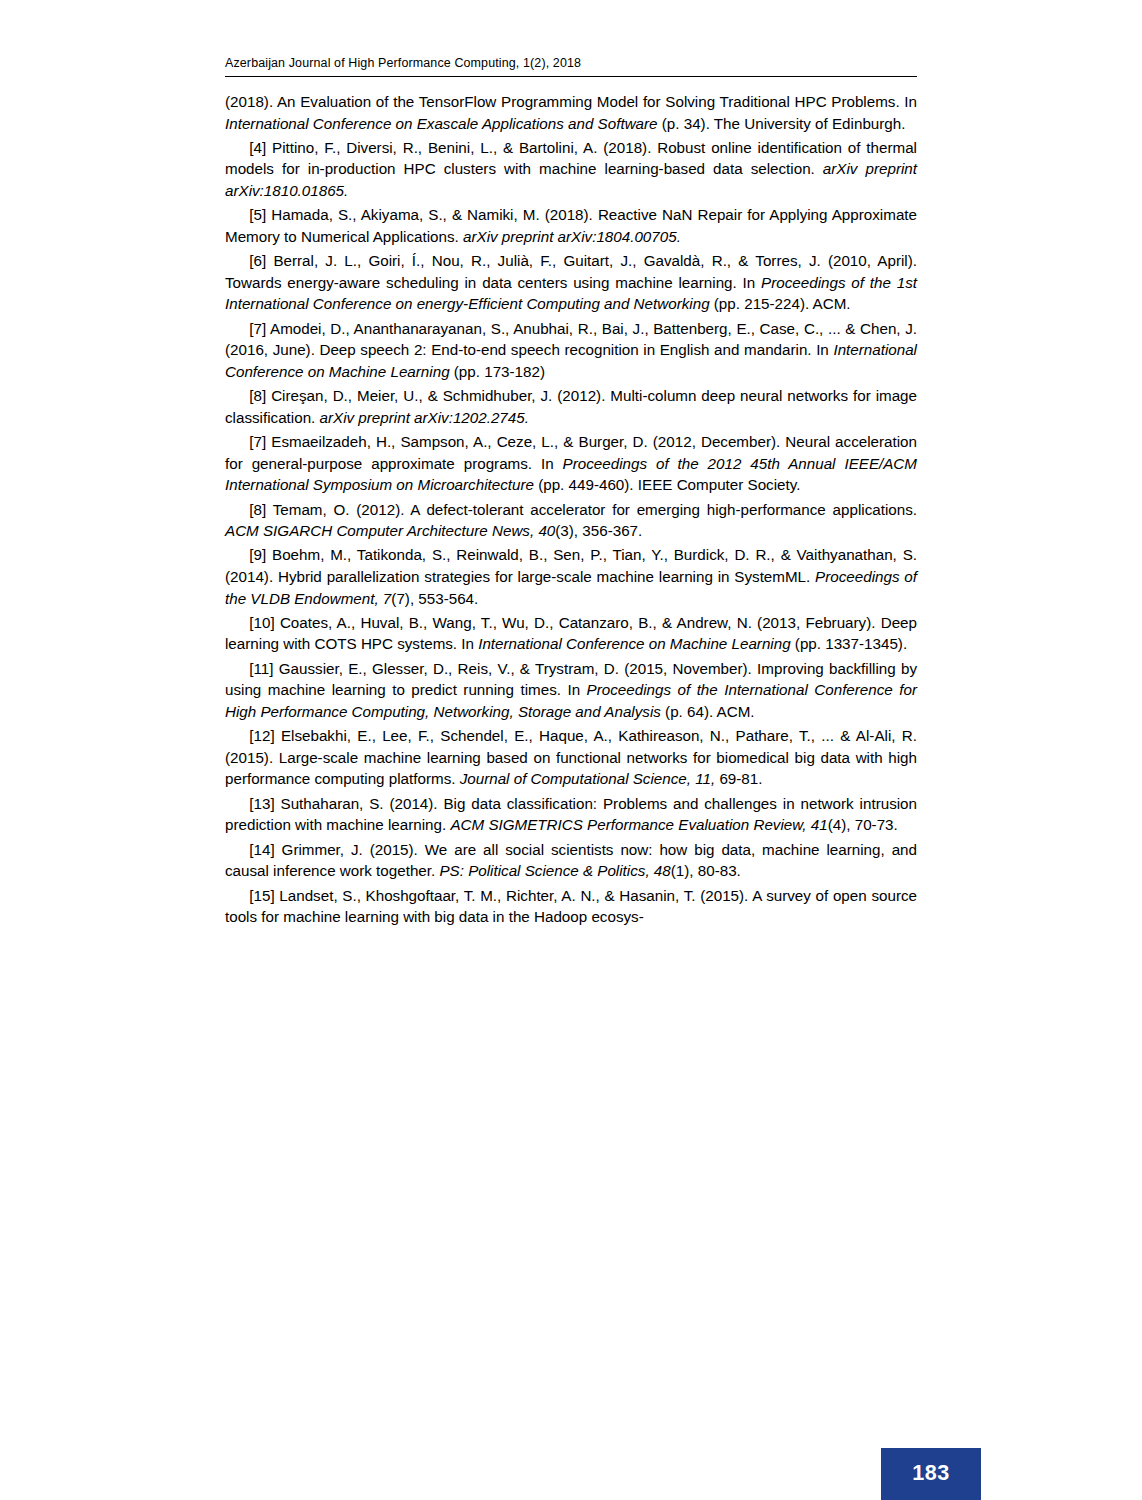Azerbaijan Journal of High Performance Computing, 1(2), 2018
(2018). An Evaluation of the TensorFlow Programming Model for Solving Traditional HPC Problems. In International Conference on Exascale Applications and Software (p. 34). The University of Edinburgh.
[4] Pittino, F., Diversi, R., Benini, L., & Bartolini, A. (2018). Robust online identification of thermal models for in-production HPC clusters with machine learning-based data selection. arXiv preprint arXiv:1810.01865.
[5] Hamada, S., Akiyama, S., & Namiki, M. (2018). Reactive NaN Repair for Applying Approximate Memory to Numerical Applications. arXiv preprint arXiv:1804.00705.
[6] Berral, J. L., Goiri, Í., Nou, R., Julià, F., Guitart, J., Gavaldà, R., & Torres, J. (2010, April). Towards energy-aware scheduling in data centers using machine learning. In Proceedings of the 1st International Conference on energy-Efficient Computing and Networking (pp. 215-224). ACM.
[7] Amodei, D., Ananthanarayanan, S., Anubhai, R., Bai, J., Battenberg, E., Case, C., ... & Chen, J. (2016, June). Deep speech 2: End-to-end speech recognition in English and mandarin. In International Conference on Machine Learning (pp. 173-182)
[8] Cireşan, D., Meier, U., & Schmidhuber, J. (2012). Multi-column deep neural networks for image classification. arXiv preprint arXiv:1202.2745.
[7] Esmaeilzadeh, H., Sampson, A., Ceze, L., & Burger, D. (2012, December). Neural acceleration for general-purpose approximate programs. In Proceedings of the 2012 45th Annual IEEE/ACM International Symposium on Microarchitecture (pp. 449-460). IEEE Computer Society.
[8] Temam, O. (2012). A defect-tolerant accelerator for emerging high-performance applications. ACM SIGARCH Computer Architecture News, 40(3), 356-367.
[9] Boehm, M., Tatikonda, S., Reinwald, B., Sen, P., Tian, Y., Burdick, D. R., & Vaithyanathan, S. (2014). Hybrid parallelization strategies for large-scale machine learning in SystemML. Proceedings of the VLDB Endowment, 7(7), 553-564.
[10] Coates, A., Huval, B., Wang, T., Wu, D., Catanzaro, B., & Andrew, N. (2013, February). Deep learning with COTS HPC systems. In International Conference on Machine Learning (pp. 1337-1345).
[11] Gaussier, E., Glesser, D., Reis, V., & Trystram, D. (2015, November). Improving backfilling by using machine learning to predict running times. In Proceedings of the International Conference for High Performance Computing, Networking, Storage and Analysis (p. 64). ACM.
[12] Elsebakhi, E., Lee, F., Schendel, E., Haque, A., Kathireason, N., Pathare, T., ... & Al-Ali, R. (2015). Large-scale machine learning based on functional networks for biomedical big data with high performance computing platforms. Journal of Computational Science, 11, 69-81.
[13] Suthaharan, S. (2014). Big data classification: Problems and challenges in network intrusion prediction with machine learning. ACM SIGMETRICS Performance Evaluation Review, 41(4), 70-73.
[14] Grimmer, J. (2015). We are all social scientists now: how big data, machine learning, and causal inference work together. PS: Political Science & Politics, 48(1), 80-83.
[15] Landset, S., Khoshgoftaar, T. M., Richter, A. N., & Hasanin, T. (2015). A survey of open source tools for machine learning with big data in the Hadoop ecosys-
183